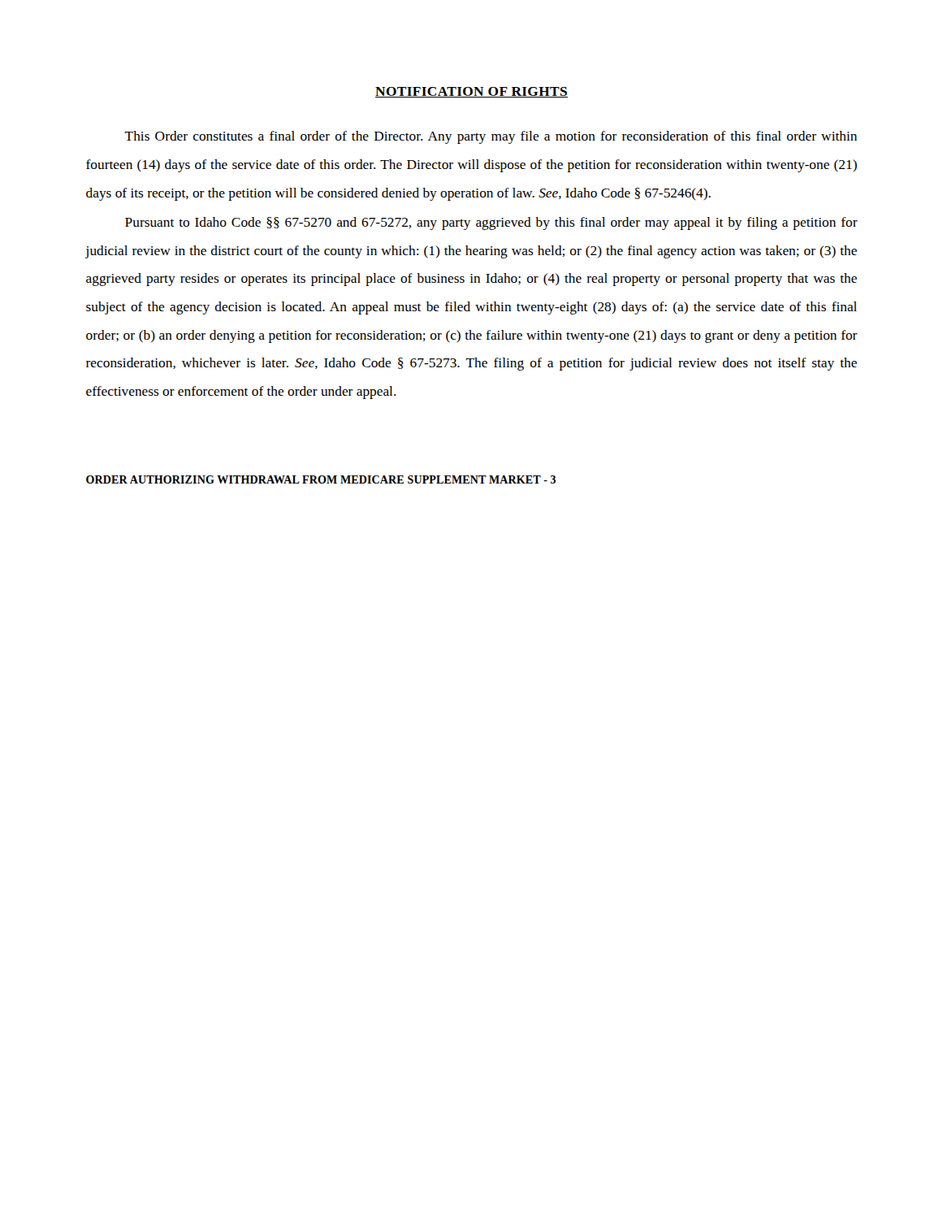NOTIFICATION OF RIGHTS
This Order constitutes a final order of the Director. Any party may file a motion for reconsideration of this final order within fourteen (14) days of the service date of this order. The Director will dispose of the petition for reconsideration within twenty-one (21) days of its receipt, or the petition will be considered denied by operation of law. See, Idaho Code § 67-5246(4).
Pursuant to Idaho Code §§ 67-5270 and 67-5272, any party aggrieved by this final order may appeal it by filing a petition for judicial review in the district court of the county in which: (1) the hearing was held; or (2) the final agency action was taken; or (3) the aggrieved party resides or operates its principal place of business in Idaho; or (4) the real property or personal property that was the subject of the agency decision is located. An appeal must be filed within twenty-eight (28) days of: (a) the service date of this final order; or (b) an order denying a petition for reconsideration; or (c) the failure within twenty-one (21) days to grant or deny a petition for reconsideration, whichever is later. See, Idaho Code § 67-5273. The filing of a petition for judicial review does not itself stay the effectiveness or enforcement of the order under appeal.
ORDER AUTHORIZING WITHDRAWAL FROM MEDICARE SUPPLEMENT MARKET - 3